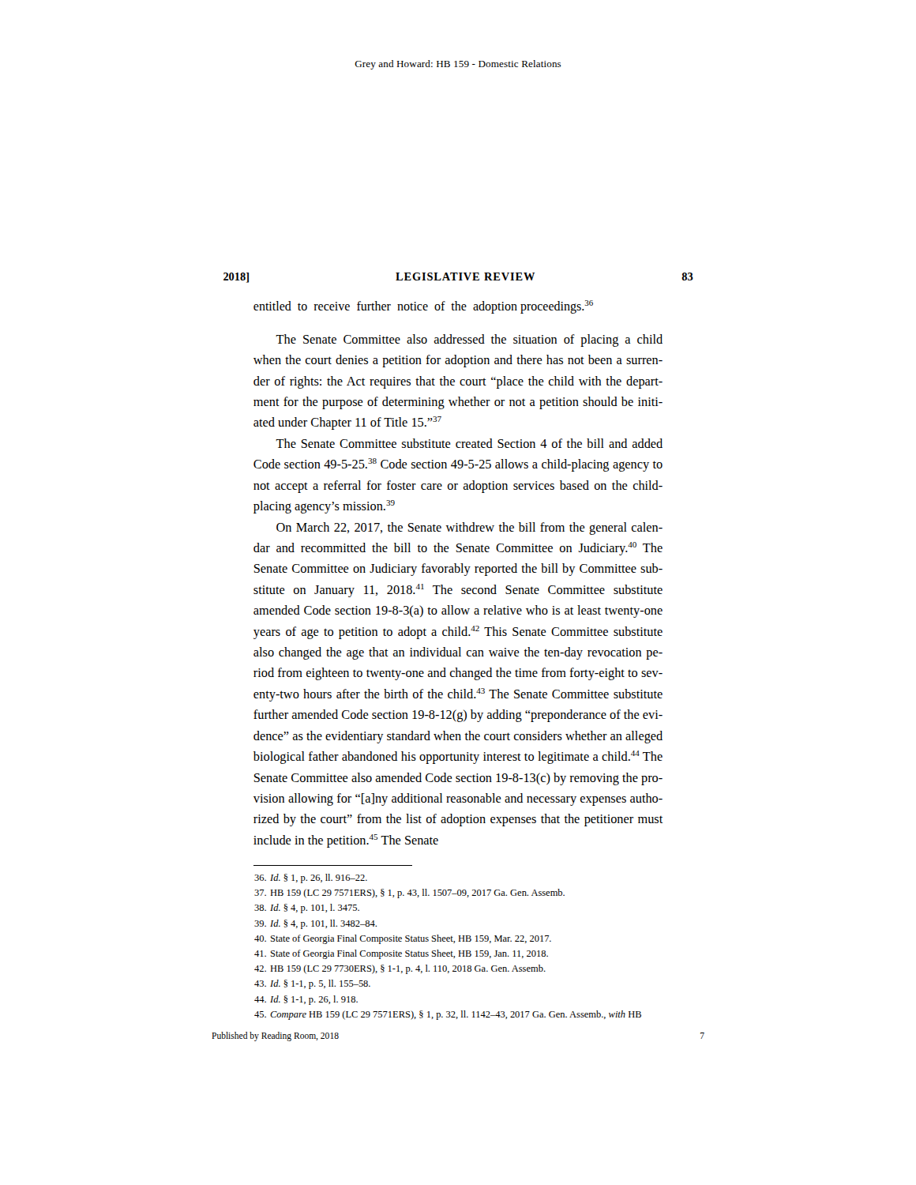Grey and Howard: HB 159 - Domestic Relations
2018] LEGISLATIVE REVIEW 83
entitled to receive further notice of the adoption proceedings.36
The Senate Committee also addressed the situation of placing a child when the court denies a petition for adoption and there has not been a surrender of rights: the Act requires that the court “place the child with the department for the purpose of determining whether or not a petition should be initiated under Chapter 11 of Title 15.”37
The Senate Committee substitute created Section 4 of the bill and added Code section 49-5-25.38 Code section 49-5-25 allows a child-placing agency to not accept a referral for foster care or adoption services based on the child-placing agency’s mission.39
On March 22, 2017, the Senate withdrew the bill from the general calendar and recommitted the bill to the Senate Committee on Judiciary.40 The Senate Committee on Judiciary favorably reported the bill by Committee substitute on January 11, 2018.41 The second Senate Committee substitute amended Code section 19-8-3(a) to allow a relative who is at least twenty-one years of age to petition to adopt a child.42 This Senate Committee substitute also changed the age that an individual can waive the ten-day revocation period from eighteen to twenty-one and changed the time from forty-eight to seventy-two hours after the birth of the child.43 The Senate Committee substitute further amended Code section 19-8-12(g) by adding “preponderance of the evidence” as the evidentiary standard when the court considers whether an alleged biological father abandoned his opportunity interest to legitimate a child.44 The Senate Committee also amended Code section 19-8-13(c) by removing the provision allowing for “[a]ny additional reasonable and necessary expenses authorized by the court” from the list of adoption expenses that the petitioner must include in the petition.45 The Senate
36. Id. § 1, p. 26, ll. 916–22.
37. HB 159 (LC 29 7571ERS), § 1, p. 43, ll. 1507–09, 2017 Ga. Gen. Assemb.
38. Id. § 4, p. 101, l. 3475.
39. Id. § 4, p. 101, ll. 3482–84.
40. State of Georgia Final Composite Status Sheet, HB 159, Mar. 22, 2017.
41. State of Georgia Final Composite Status Sheet, HB 159, Jan. 11, 2018.
42. HB 159 (LC 29 7730ERS), § 1-1, p. 4, l. 110, 2018 Ga. Gen. Assemb.
43. Id. § 1-1, p. 5, ll. 155–58.
44. Id. § 1-1, p. 26, l. 918.
45. Compare HB 159 (LC 29 7571ERS), § 1, p. 32, ll. 1142–43, 2017 Ga. Gen. Assemb., with HB
Published by Reading Room, 2018 7